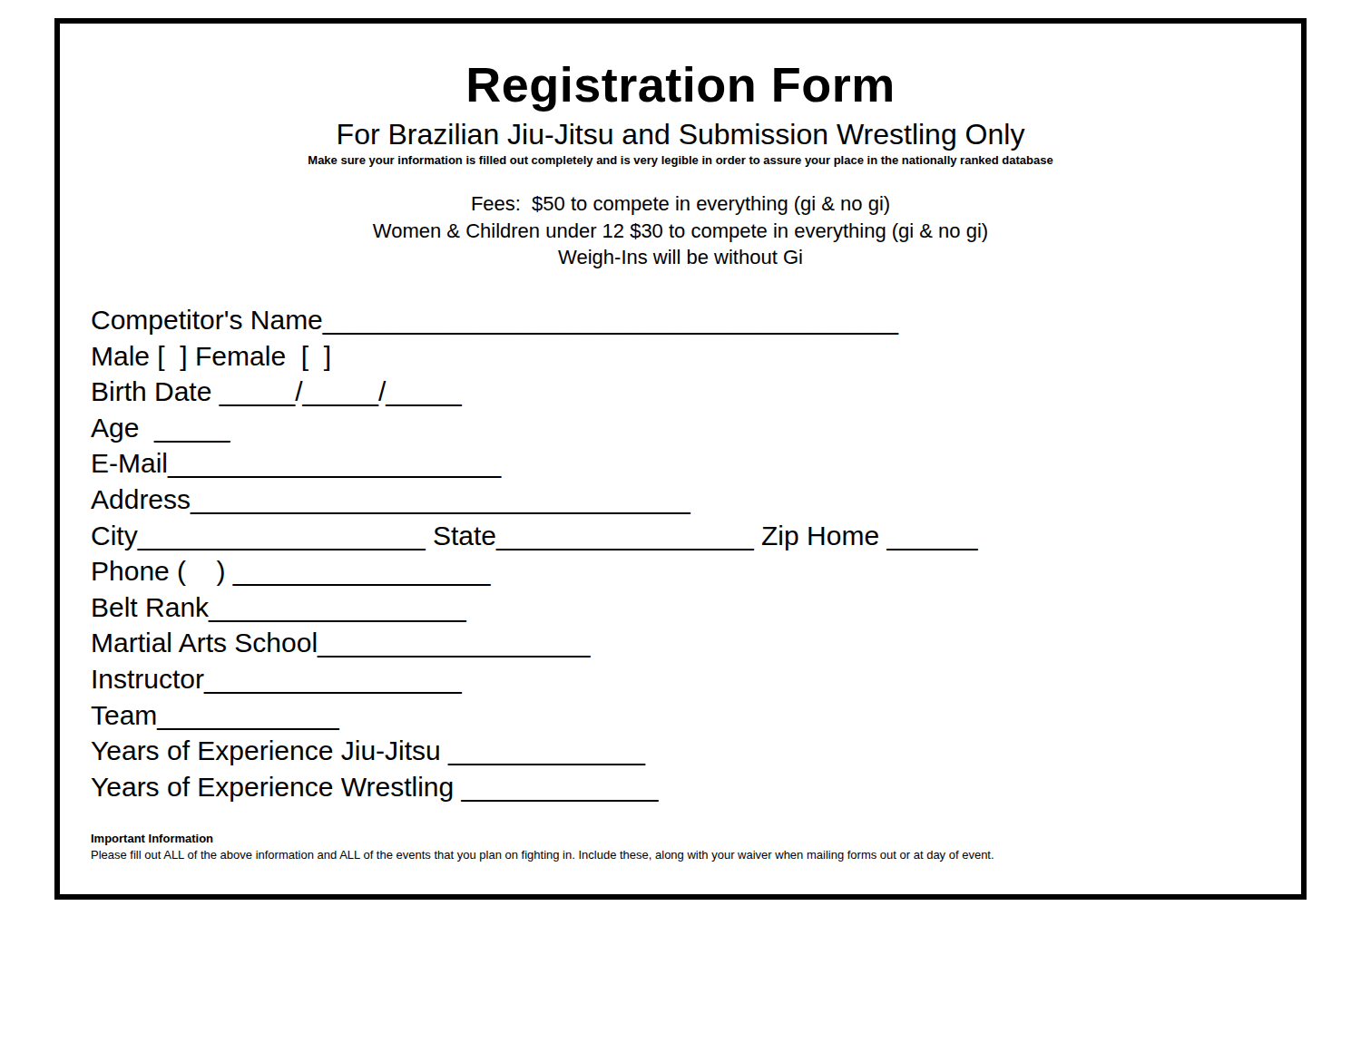Registration Form
For Brazilian Jiu-Jitsu and Submission Wrestling Only
Make sure your information is filled out completely and is very legible in order to assure your place in the nationally ranked database
Fees: $50 to compete in everything (gi & no gi)
Women & Children under 12 $30 to compete in everything (gi & no gi)
Weigh-Ins will be without Gi
Competitor's Name______________________________________
Male [ ] Female [ ]
Birth Date _____/_____/_____
Age _____
E-Mail______________________
Address_________________________________
City___________________ State_________________ Zip Home ______
Phone ( ) _________________
Belt Rank_________________
Martial Arts School__________________
Instructor_________________
Team____________
Years of Experience Jiu-Jitsu _____________
Years of Experience Wrestling _____________
Important Information
Please fill out ALL of the above information and ALL of the events that you plan on fighting in. Include these, along with your waiver when mailing forms out or at day of event.